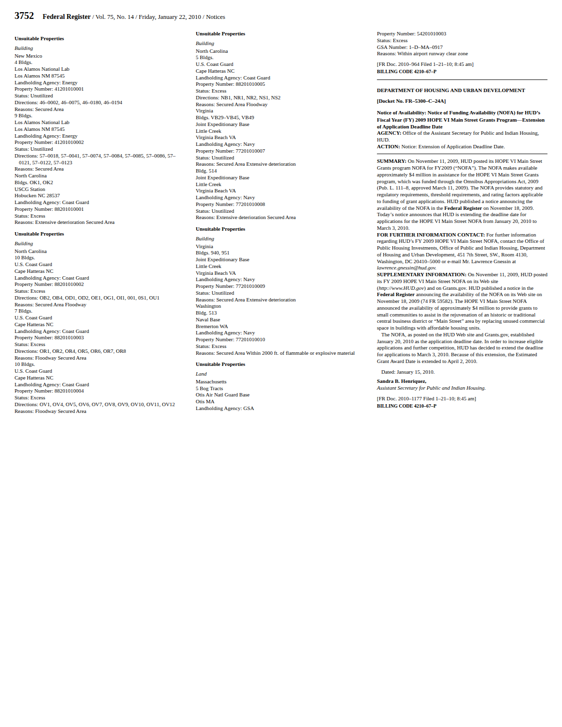3752
Federal Register / Vol. 75, No. 14 / Friday, January 22, 2010 / Notices
Unsuitable Properties
Building
New Mexico
4 Bldgs.
Los Alamos National Lab
Los Alamos NM 87545
Landholding Agency: Energy
Property Number: 41201010001
Status: Unutilized
Directions: 46–0002, 46–0075, 46–0180, 46–0194
Reasons: Secured Area
9 Bldgs.
Los Alamos National Lab
Los Alamos NM 87545
Landholding Agency: Energy
Property Number: 41201010002
Status: Unutilized
Directions: 57–0018, 57–0041, 57–0074, 57–0084, 57–0085, 57–0086, 57–0121, 57–0122, 57–0123
Reasons: Secured Area
North Carolina
Bldgs. OK1, OK2
USCG Station
Hobucken NC 28537
Landholding Agency: Coast Guard
Property Number: 88201010001
Status: Excess
Reasons: Extensive deterioration Secured Area
Unsuitable Properties
Building
North Carolina
10 Bldgs.
U.S. Coast Guard
Cape Hatteras NC
Landholding Agency: Coast Guard
Property Number: 88201010002
Status: Excess
Directions: OB2, OB4, OD1, OD2, OE1, OG1, OI1, 001, 0S1, OU1
Reasons: Secured Area Floodway
7 Bldgs.
U.S. Coast Guard
Cape Hatteras NC
Landholding Agency: Coast Guard
Property Number: 88201010003
Status: Excess
Directions: OR1, OR2, OR4, OR5, OR6, OR7, OR8
Reasons: Floodway Secured Area
10 Bldgs.
U.S. Coast Guard
Cape Hatteras NC
Landholding Agency: Coast Guard
Property Number: 88201010004
Status: Excess
Directions: OV1, OV4, OV5, OV6, OV7, OV8, OV9, OV10, OV11, OV12
Reasons: Floodway Secured Area
Unsuitable Properties
Building
North Carolina
5 Bldgs.
U.S. Coast Guard
Cape Hatteras NC
Landholding Agency: Coast Guard
Property Number: 88201010005
Status: Excess
Directions: NB1, NR1, NR2, NS1, NS2
Reasons: Secured Area Floodway
Virginia
Bldgs. VB29–VB45, VB49
Joint Expeditionary Base
Little Creek
Virginia Beach VA
Landholding Agency: Navy
Property Number: 77201010007
Status: Unutilized
Reasons: Secured Area Extensive deterioration
Bldg. 514
Joint Expeditionary Base
Little Creek
Virginia Beach VA
Landholding Agency: Navy
Property Number: 77201010008
Status: Unutilized
Reasons: Extensive deterioration Secured Area
Unsuitable Properties
Building
Virginia
Bldgs. 940, 951
Joint Expeditionary Base
Little Creek
Virginia Beach VA
Landholding Agency: Navy
Property Number: 77201010009
Status: Unutilized
Reasons: Secured Area Extensive deterioration
Washington
Bldg. 513
Naval Base
Bremerton WA
Landholding Agency: Navy
Property Number: 77201010010
Status: Excess
Reasons: Secured Area Within 2000 ft. of flammable or explosive material
Unsuitable Properties
Land
Massachusetts
5 Bog Tracts
Otis Air Natl Guard Base
Otis MA
Landholding Agency: GSA
Property Number: 54201010003
Status: Excess
GSA Number: 1–D–MA–0917
Reasons: Within airport runway clear zone
[FR Doc. 2010–964 Filed 1–21–10; 8:45 am]
BILLING CODE 4210–67–P
DEPARTMENT OF HOUSING AND URBAN DEVELOPMENT
[Docket No. FR–5300–C–24A]
Notice of Availability: Notice of Funding Availability (NOFA) for HUD’s Fiscal Year (FY) 2009 HOPE VI Main Street Grants Program—Extension of Application Deadline Date
AGENCY: Office of the Assistant Secretary for Public and Indian Housing, HUD.
ACTION: Notice: Extension of Application Deadline Date.
SUMMARY: On November 11, 2009, HUD posted its HOPE VI Main Street Grants program NOFA for FY2009 (“NOFA”). The NOFA makes available approximately $4 million in assistance for the HOPE VI Main Street Grants program, which was funded through the Omnibus Appropriations Act, 2009 (Pub. L. 111–8, approved March 11, 2009). The NOFA provides statutory and regulatory requirements, threshold requirements, and rating factors applicable to funding of grant applications. HUD published a notice announcing the availability of the NOFA in the Federal Register on November 18, 2009. Today’s notice announces that HUD is extending the deadline date for applications for the HOPE VI Main Street NOFA from January 20, 2010 to March 3, 2010.
FOR FURTHER INFORMATION CONTACT: For further information regarding HUD’s FY 2009 HOPE VI Main Street NOFA, contact the Office of Public Housing Investments, Office of Public and Indian Housing, Department of Housing and Urban Development, 451 7th Street, SW., Room 4130, Washington, DC 20410–5000 or e-mail Mr. Lawrence Gnessin at lawrence.gnessin@hud.gov.
SUPPLEMENTARY INFORMATION: On November 11, 2009, HUD posted its FY 2009 HOPE VI Main Street NOFA on its Web site (http://www.HUD.gov) and on Grants.gov. HUD published a notice in the Federal Register announcing the availability of the NOFA on its Web site on November 18, 2009 (74 FR 59582). The HOPE VI Main Street NOFA announced the availability of approximately $4 million to provide grants to small communities to assist in the rejuvenation of an historic or traditional central business district or “Main Street” area by replacing unused commercial space in buildings with affordable housing units.
The NOFA, as posted on the HUD Web site and Grants.gov, established January 20, 2010 as the application deadline date. In order to increase eligible applications and further competition, HUD has decided to extend the deadline for applications to March 3, 2010. Because of this extension, the Estimated Grant Award Date is extended to April 2, 2010.
Dated: January 15, 2010.
Sandra B. Henriquez,
Assistant Secretary for Public and Indian Housing.
[FR Doc. 2010–1177 Filed 1–21–10; 8:45 am]
BILLING CODE 4210–67–P